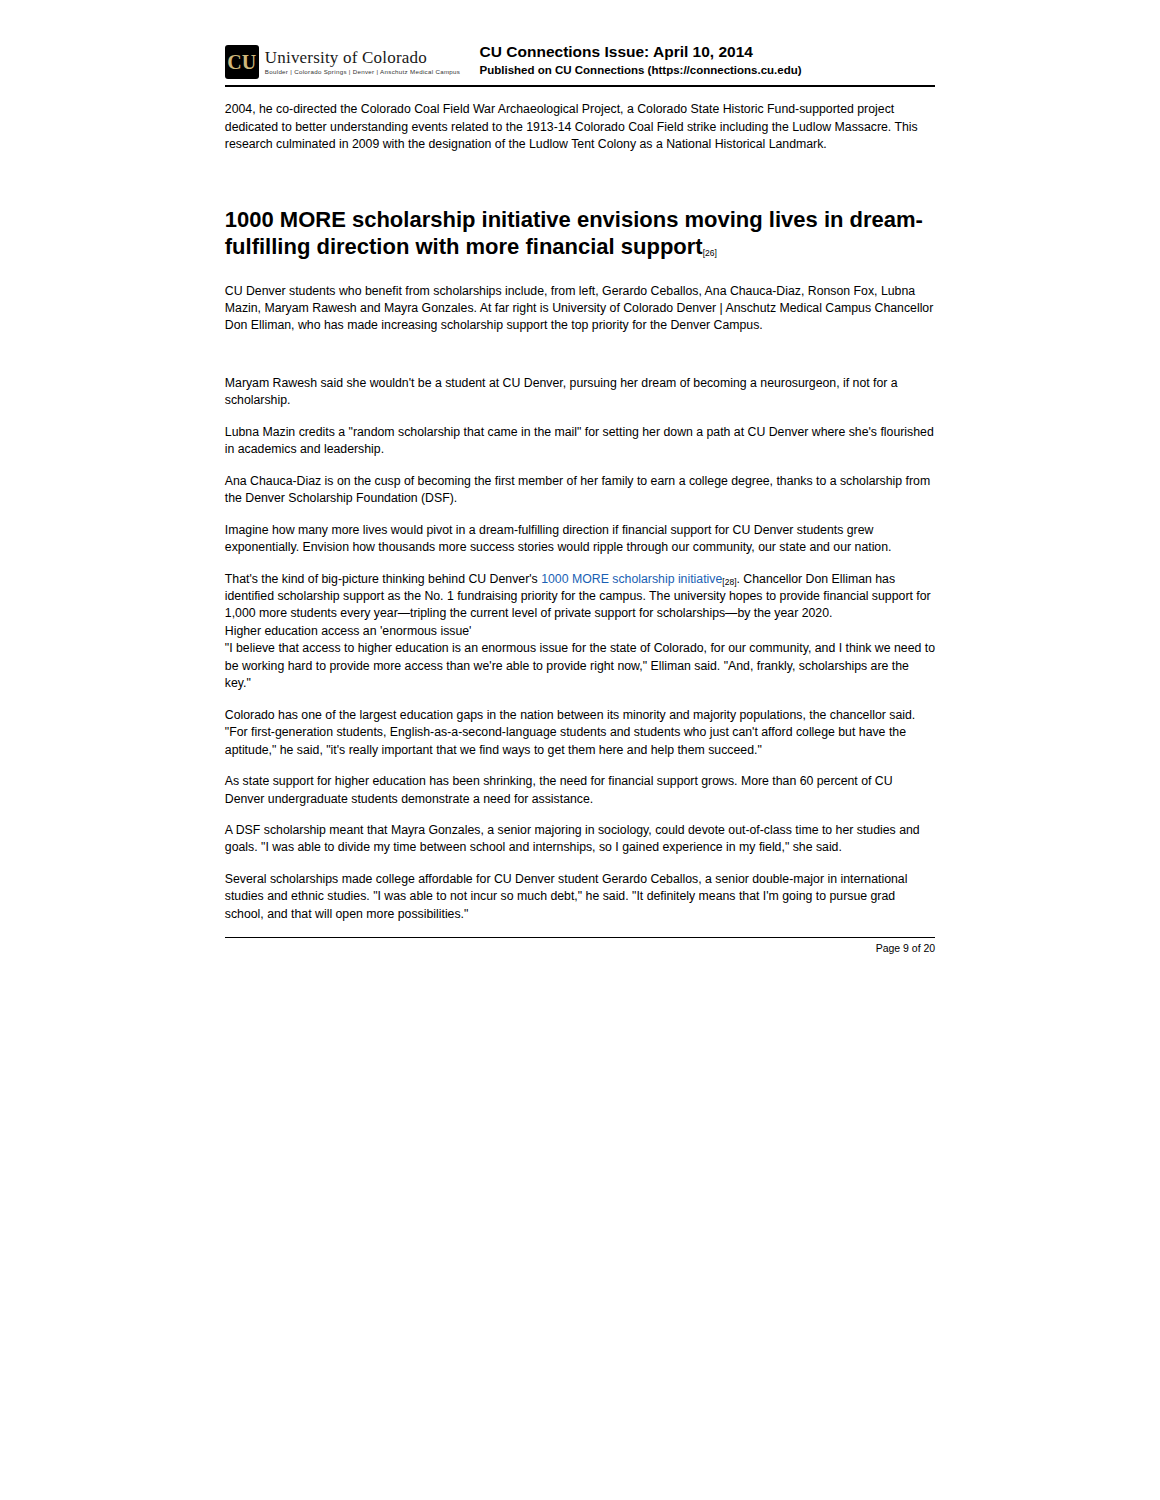CU
University of Colorado
Boulder | Colorado Springs | Denver | Anschutz Medical Campus
CU Connections Issue: April 10, 2014
Published on CU Connections (https://connections.cu.edu)
2004, he co-directed the Colorado Coal Field War Archaeological Project, a Colorado State Historic Fund-supported project dedicated to better understanding events related to the 1913-14 Colorado Coal Field strike including the Ludlow Massacre. This research culminated in 2009 with the designation of the Ludlow Tent Colony as a National Historical Landmark.
1000 MORE scholarship initiative envisions moving lives in dream-fulfilling direction with more financial support[26]
CU Denver students who benefit from scholarships include, from left, Gerardo Ceballos, Ana Chauca-Diaz, Ronson Fox, Lubna Mazin, Maryam Rawesh and Mayra Gonzales. At far right is University of Colorado Denver | Anschutz Medical Campus Chancellor Don Elliman, who has made increasing scholarship support the top priority for the Denver Campus.
Maryam Rawesh said she wouldn't be a student at CU Denver, pursuing her dream of becoming a neurosurgeon, if not for a scholarship.
Lubna Mazin credits a "random scholarship that came in the mail" for setting her down a path at CU Denver where she's flourished in academics and leadership.
Ana Chauca-Diaz is on the cusp of becoming the first member of her family to earn a college degree, thanks to a scholarship from the Denver Scholarship Foundation (DSF).
Imagine how many more lives would pivot in a dream-fulfilling direction if financial support for CU Denver students grew exponentially. Envision how thousands more success stories would ripple through our community, our state and our nation.
That's the kind of big-picture thinking behind CU Denver's 1000 MORE scholarship initiative[28]. Chancellor Don Elliman has identified scholarship support as the No. 1 fundraising priority for the campus. The university hopes to provide financial support for 1,000 more students every year—tripling the current level of private support for scholarships—by the year 2020.
Higher education access an 'enormous issue'
"I believe that access to higher education is an enormous issue for the state of Colorado, for our community, and I think we need to be working hard to provide more access than we're able to provide right now," Elliman said. "And, frankly, scholarships are the key."
Colorado has one of the largest education gaps in the nation between its minority and majority populations, the chancellor said. "For first-generation students, English-as-a-second-language students and students who just can't afford college but have the aptitude," he said, "it's really important that we find ways to get them here and help them succeed."
As state support for higher education has been shrinking, the need for financial support grows. More than 60 percent of CU Denver undergraduate students demonstrate a need for assistance.
A DSF scholarship meant that Mayra Gonzales, a senior majoring in sociology, could devote out-of-class time to her studies and goals. "I was able to divide my time between school and internships, so I gained experience in my field," she said.
Several scholarships made college affordable for CU Denver student Gerardo Ceballos, a senior double-major in international studies and ethnic studies. "I was able to not incur so much debt," he said. "It definitely means that I'm going to pursue grad school, and that will open more possibilities."
Page 9 of 20